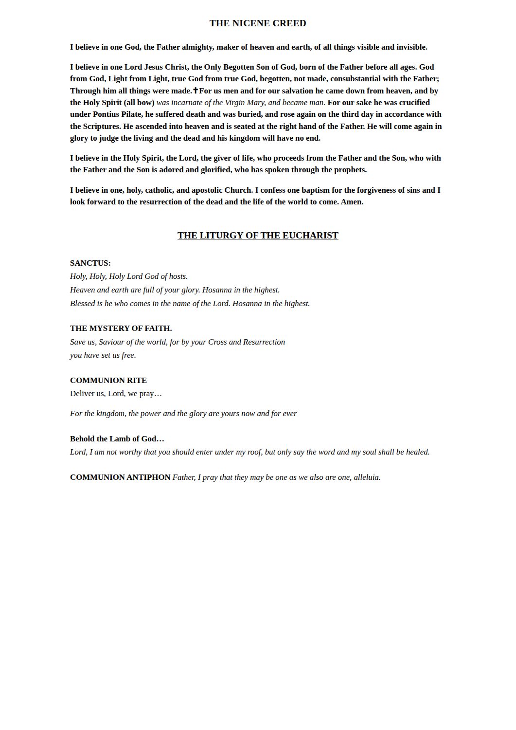THE NICENE CREED
I believe in one God, the Father almighty, maker of heaven and earth, of all things visible and invisible.
I believe in one Lord Jesus Christ, the Only Begotten Son of God, born of the Father before all ages. God from God, Light from Light, true God from true God, begotten, not made, consubstantial with the Father; Through him all things were made.✝For us men and for our salvation he came down from heaven, and by the Holy Spirit (all bow) was incarnate of the Virgin Mary, and became man. For our sake he was crucified under Pontius Pilate, he suffered death and was buried, and rose again on the third day in accordance with the Scriptures. He ascended into heaven and is seated at the right hand of the Father. He will come again in glory to judge the living and the dead and his kingdom will have no end.
I believe in the Holy Spirit, the Lord, the giver of life, who proceeds from the Father and the Son, who with the Father and the Son is adored and glorified, who has spoken through the prophets.
I believe in one, holy, catholic, and apostolic Church. I confess one baptism for the forgiveness of sins and I look forward to the resurrection of the dead and the life of the world to come. Amen.
THE LITURGY OF THE EUCHARIST
SANCTUS:
Holy, Holy, Holy Lord God of hosts.
Heaven and earth are full of your glory. Hosanna in the highest.
Blessed is he who comes in the name of the Lord. Hosanna in the highest.
THE MYSTERY OF FAITH.
Save us, Saviour of the world, for by your Cross and Resurrection
you have set us free.
COMMUNION RITE
Deliver us, Lord, we pray…
For the kingdom, the power and the glory are yours now and for ever
Behold the Lamb of God…
Lord, I am not worthy that you should enter under my roof, but only say the word and my soul shall be healed.
COMMUNION ANTIPHON Father, I pray that they may be one as we also are one, alleluia.